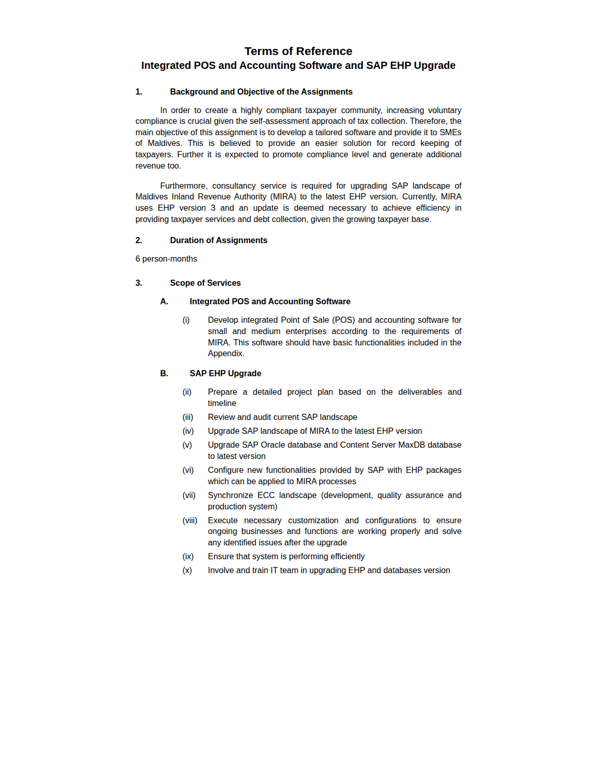Terms of Reference
Integrated POS and Accounting Software and SAP EHP Upgrade
1. Background and Objective of the Assignments
In order to create a highly compliant taxpayer community, increasing voluntary compliance is crucial given the self-assessment approach of tax collection. Therefore, the main objective of this assignment is to develop a tailored software and provide it to SMEs of Maldives. This is believed to provide an easier solution for record keeping of taxpayers. Further it is expected to promote compliance level and generate additional revenue too.
Furthermore, consultancy service is required for upgrading SAP landscape of Maldives Inland Revenue Authority (MIRA) to the latest EHP version. Currently, MIRA uses EHP version 3 and an update is deemed necessary to achieve efficiency in providing taxpayer services and debt collection, given the growing taxpayer base.
2. Duration of Assignments
6 person-months
3. Scope of Services
A. Integrated POS and Accounting Software
(i) Develop integrated Point of Sale (POS) and accounting software for small and medium enterprises according to the requirements of MIRA. This software should have basic functionalities included in the Appendix.
B. SAP EHP Upgrade
(ii) Prepare a detailed project plan based on the deliverables and timeline
(iii) Review and audit current SAP landscape
(iv) Upgrade SAP landscape of MIRA to the latest EHP version
(v) Upgrade SAP Oracle database and Content Server MaxDB database to latest version
(vi) Configure new functionalities provided by SAP with EHP packages which can be applied to MIRA processes
(vii) Synchronize ECC landscape (development, quality assurance and production system)
(viii) Execute necessary customization and configurations to ensure ongoing businesses and functions are working properly and solve any identified issues after the upgrade
(ix) Ensure that system is performing efficiently
(x) Involve and train IT team in upgrading EHP and databases version